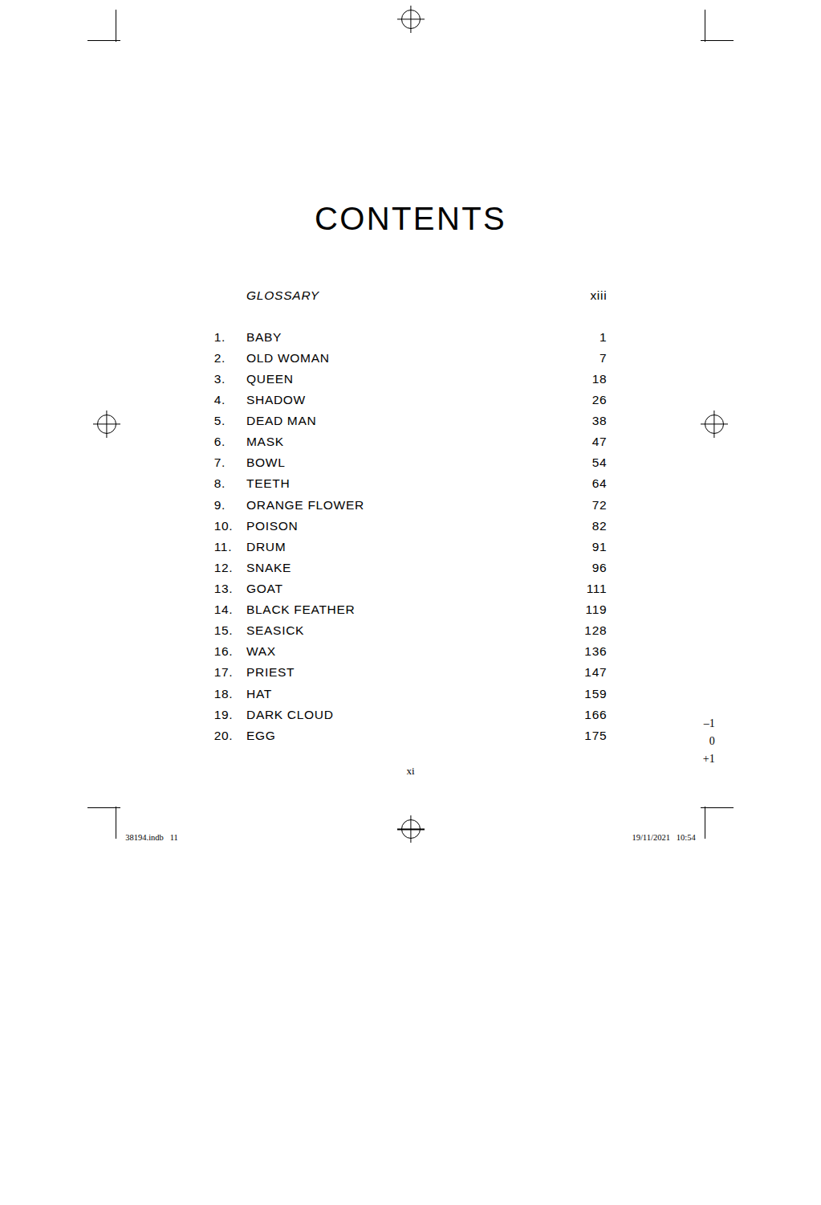CONTENTS
| | GLOSSARY | xiii |
| 1. | BABY | 1 |
| 2. | OLD WOMAN | 7 |
| 3. | QUEEN | 18 |
| 4. | SHADOW | 26 |
| 5. | DEAD MAN | 38 |
| 6. | MASK | 47 |
| 7. | BOWL | 54 |
| 8. | TEETH | 64 |
| 9. | ORANGE FLOWER | 72 |
| 10. | POISON | 82 |
| 11. | DRUM | 91 |
| 12. | SNAKE | 96 |
| 13. | GOAT | 111 |
| 14. | BLACK FEATHER | 119 |
| 15. | SEASICK | 128 |
| 16. | WAX | 136 |
| 17. | PRIEST | 147 |
| 18. | HAT | 159 |
| 19. | DARK CLOUD | 166 |
| 20. | EGG | 175 |
–1
0
+1
xi
38194.indb 11 19/11/2021 10:54